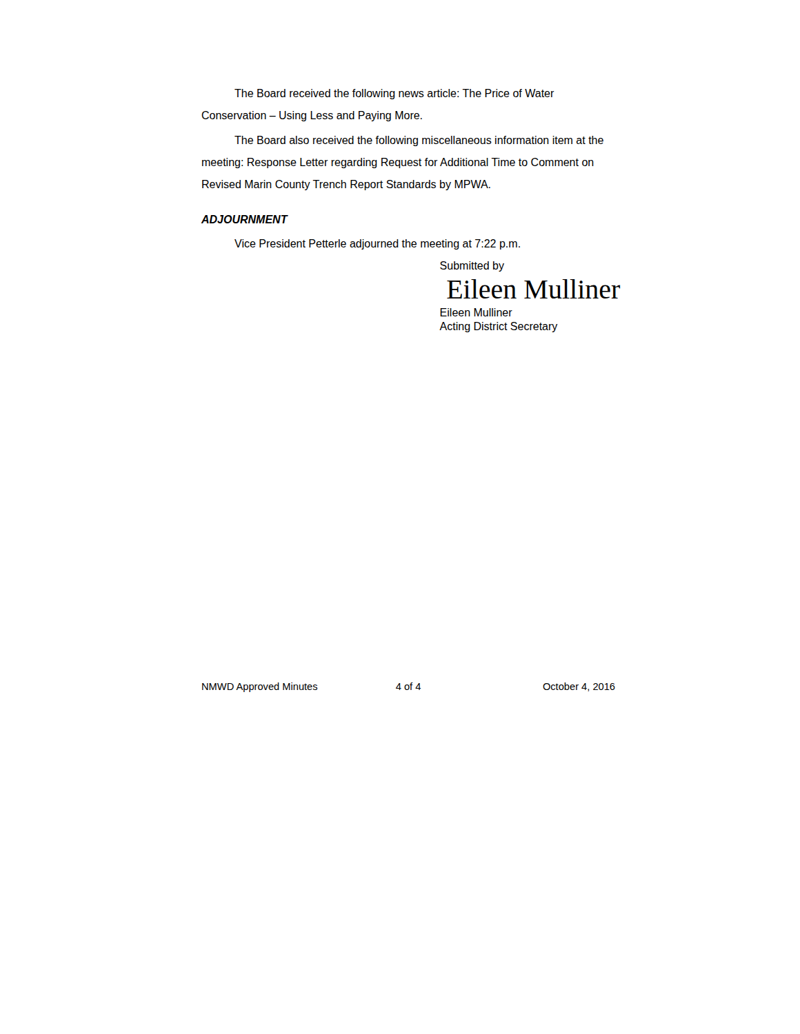The Board received the following news article: The Price of Water Conservation – Using Less and Paying More.
The Board also received the following miscellaneous information item at the meeting: Response Letter regarding Request for Additional Time to Comment on Revised Marin County Trench Report Standards by MPWA.
ADJOURNMENT
Vice President Petterle adjourned the meeting at 7:22 p.m.
Submitted by
Eileen Mulliner
Eileen Mulliner
Acting District Secretary
| NMWD Approved Minutes | 4 of 4 | October 4, 2016 |